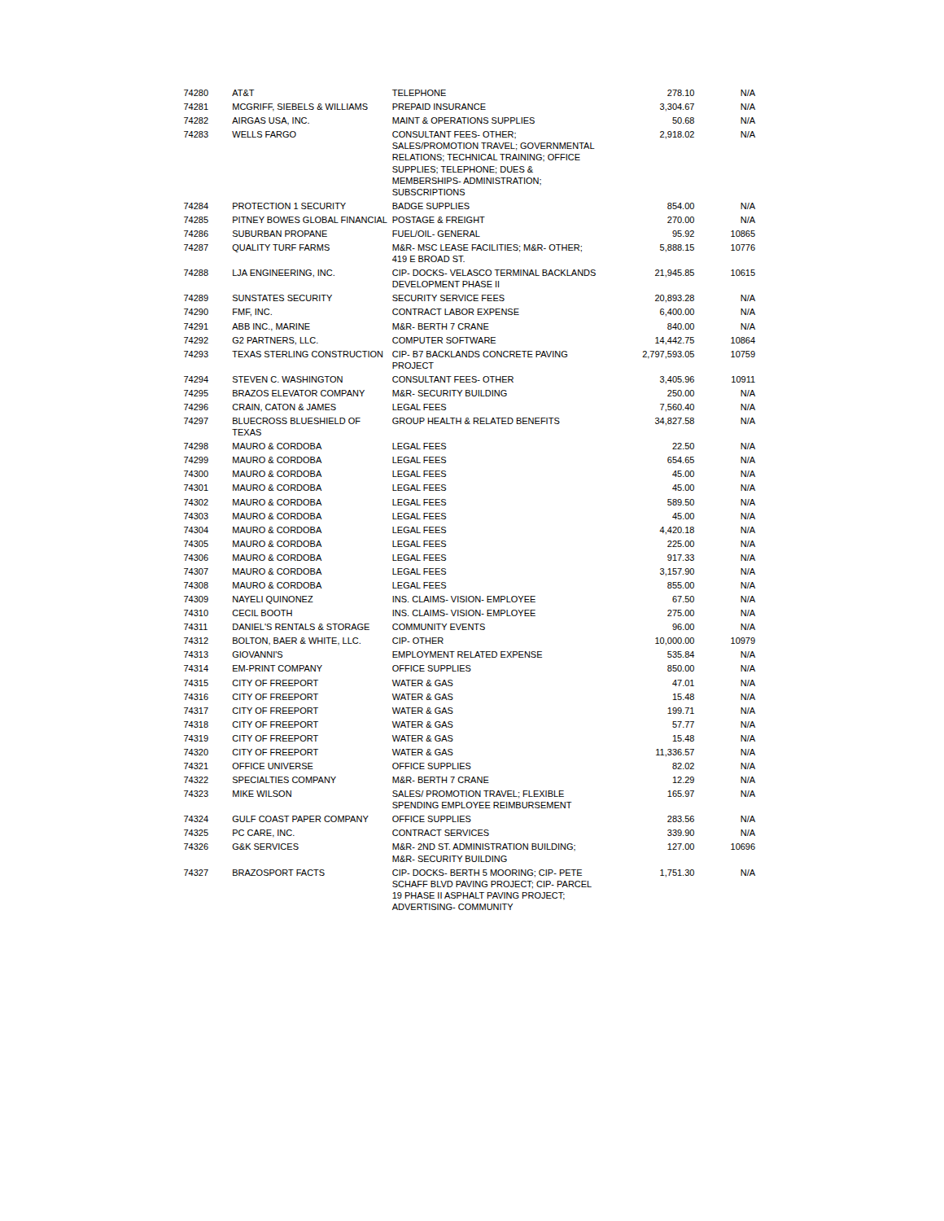| 74280 | AT&T | TELEPHONE | 278.10 | N/A |
| 74281 | MCGRIFF, SIEBELS & WILLIAMS | PREPAID INSURANCE | 3,304.67 | N/A |
| 74282 | AIRGAS USA, INC. | MAINT & OPERATIONS SUPPLIES | 50.68 | N/A |
| 74283 | WELLS FARGO | CONSULTANT FEES- OTHER; SALES/PROMOTION TRAVEL; GOVERNMENTAL RELATIONS; TECHNICAL TRAINING; OFFICE SUPPLIES; TELEPHONE; DUES & MEMBERSHIPS- ADMINISTRATION; SUBSCRIPTIONS | 2,918.02 | N/A |
| 74284 | PROTECTION 1 SECURITY | BADGE SUPPLIES | 854.00 | N/A |
| 74285 | PITNEY BOWES GLOBAL FINANCIAL | POSTAGE & FREIGHT | 270.00 | N/A |
| 74286 | SUBURBAN PROPANE | FUEL/OIL- GENERAL | 95.92 | 10865 |
| 74287 | QUALITY TURF FARMS | M&R- MSC LEASE FACILITIES; M&R- OTHER; 419 E BROAD ST. | 5,888.15 | 10776 |
| 74288 | LJA ENGINEERING, INC. | CIP- DOCKS- VELASCO TERMINAL BACKLANDS DEVELOPMENT PHASE II | 21,945.85 | 10615 |
| 74289 | SUNSTATES SECURITY | SECURITY SERVICE FEES | 20,893.28 | N/A |
| 74290 | FMF, INC. | CONTRACT LABOR EXPENSE | 6,400.00 | N/A |
| 74291 | ABB INC., MARINE | M&R- BERTH 7 CRANE | 840.00 | N/A |
| 74292 | G2 PARTNERS, LLC. | COMPUTER SOFTWARE | 14,442.75 | 10864 |
| 74293 | TEXAS STERLING CONSTRUCTION | CIP- B7 BACKLANDS CONCRETE PAVING PROJECT | 2,797,593.05 | 10759 |
| 74294 | STEVEN C. WASHINGTON | CONSULTANT FEES- OTHER | 3,405.96 | 10911 |
| 74295 | BRAZOS ELEVATOR COMPANY | M&R- SECURITY BUILDING | 250.00 | N/A |
| 74296 | CRAIN, CATON & JAMES | LEGAL FEES | 7,560.40 | N/A |
| 74297 | BLUECROSS BLUESHIELD OF TEXAS | GROUP HEALTH & RELATED BENEFITS | 34,827.58 | N/A |
| 74298 | MAURO & CORDOBA | LEGAL FEES | 22.50 | N/A |
| 74299 | MAURO & CORDOBA | LEGAL FEES | 654.65 | N/A |
| 74300 | MAURO & CORDOBA | LEGAL FEES | 45.00 | N/A |
| 74301 | MAURO & CORDOBA | LEGAL FEES | 45.00 | N/A |
| 74302 | MAURO & CORDOBA | LEGAL FEES | 589.50 | N/A |
| 74303 | MAURO & CORDOBA | LEGAL FEES | 45.00 | N/A |
| 74304 | MAURO & CORDOBA | LEGAL FEES | 4,420.18 | N/A |
| 74305 | MAURO & CORDOBA | LEGAL FEES | 225.00 | N/A |
| 74306 | MAURO & CORDOBA | LEGAL FEES | 917.33 | N/A |
| 74307 | MAURO & CORDOBA | LEGAL FEES | 3,157.90 | N/A |
| 74308 | MAURO & CORDOBA | LEGAL FEES | 855.00 | N/A |
| 74309 | NAYELI QUINONEZ | INS. CLAIMS- VISION- EMPLOYEE | 67.50 | N/A |
| 74310 | CECIL BOOTH | INS. CLAIMS- VISION- EMPLOYEE | 275.00 | N/A |
| 74311 | DANIEL'S RENTALS & STORAGE | COMMUNITY EVENTS | 96.00 | N/A |
| 74312 | BOLTON, BAER & WHITE, LLC. | CIP- OTHER | 10,000.00 | 10979 |
| 74313 | GIOVANNI'S | EMPLOYMENT RELATED EXPENSE | 535.84 | N/A |
| 74314 | EM-PRINT COMPANY | OFFICE SUPPLIES | 850.00 | N/A |
| 74315 | CITY OF FREEPORT | WATER & GAS | 47.01 | N/A |
| 74316 | CITY OF FREEPORT | WATER & GAS | 15.48 | N/A |
| 74317 | CITY OF FREEPORT | WATER & GAS | 199.71 | N/A |
| 74318 | CITY OF FREEPORT | WATER & GAS | 57.77 | N/A |
| 74319 | CITY OF FREEPORT | WATER & GAS | 15.48 | N/A |
| 74320 | CITY OF FREEPORT | WATER & GAS | 11,336.57 | N/A |
| 74321 | OFFICE UNIVERSE | OFFICE SUPPLIES | 82.02 | N/A |
| 74322 | SPECIALTIES COMPANY | M&R- BERTH 7 CRANE | 12.29 | N/A |
| 74323 | MIKE WILSON | SALES/ PROMOTION TRAVEL; FLEXIBLE SPENDING EMPLOYEE REIMBURSEMENT | 165.97 | N/A |
| 74324 | GULF COAST PAPER COMPANY | OFFICE SUPPLIES | 283.56 | N/A |
| 74325 | PC CARE, INC. | CONTRACT SERVICES | 339.90 | N/A |
| 74326 | G&K SERVICES | M&R- 2ND ST. ADMINISTRATION BUILDING; M&R- SECURITY BUILDING | 127.00 | 10696 |
| 74327 | BRAZOSPORT FACTS | CIP- DOCKS- BERTH 5 MOORING; CIP- PETE SCHAFF BLVD PAVING PROJECT; CIP- PARCEL 19 PHASE II ASPHALT PAVING PROJECT; ADVERTISING- COMMUNITY | 1,751.30 | N/A |